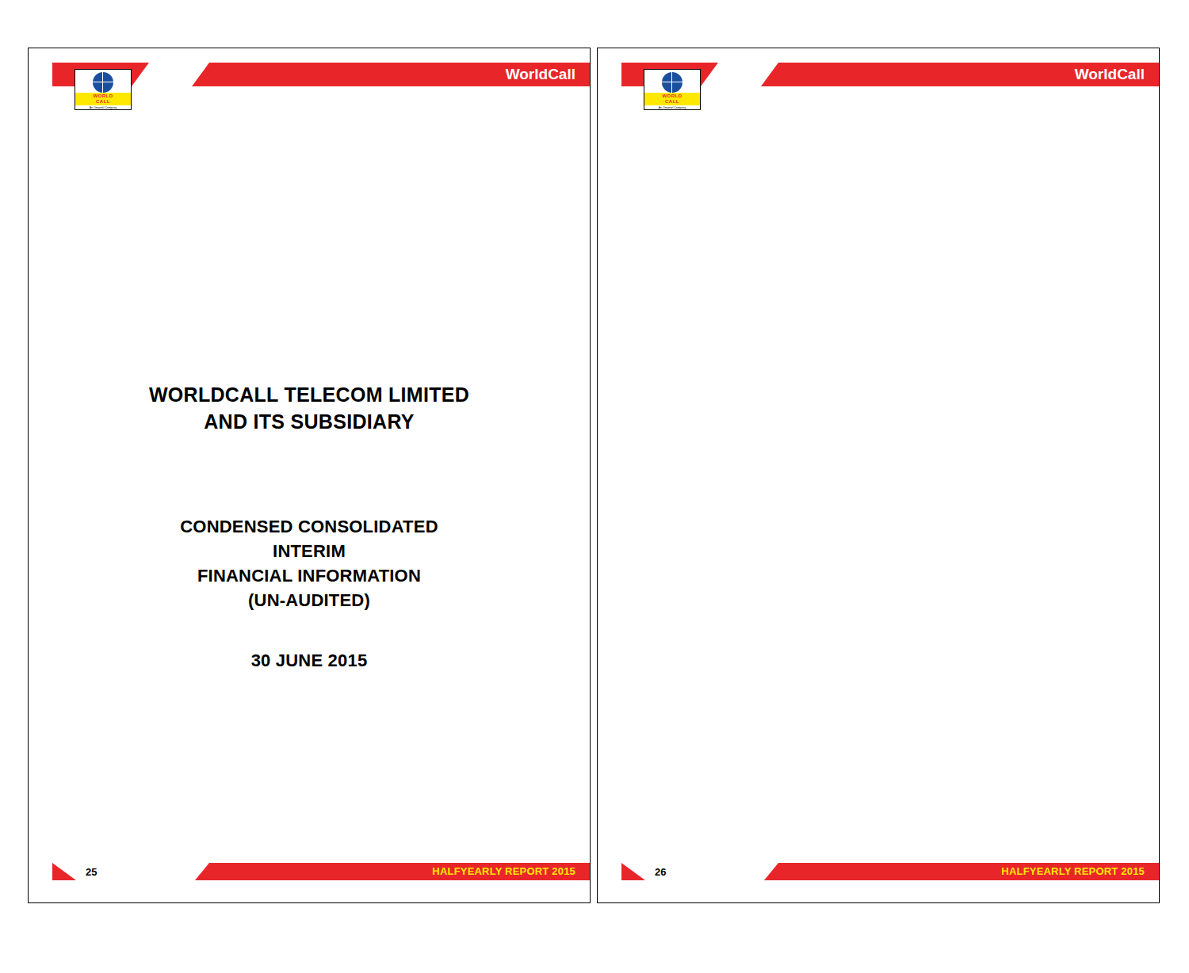WORLD
CALL
An Omantel Company
WorldCall
WORLDCALL TELECOM LIMITED
AND ITS SUBSIDIARY
CONDENSED CONSOLIDATED
INTERIM
FINANCIAL INFORMATION
(UN-AUDITED)
30 JUNE 2015
25
HALFYEARLY REPORT 2015
WORLD
CALL
An Omantel Company
WorldCall
26
HALFYEARLY REPORT 2015